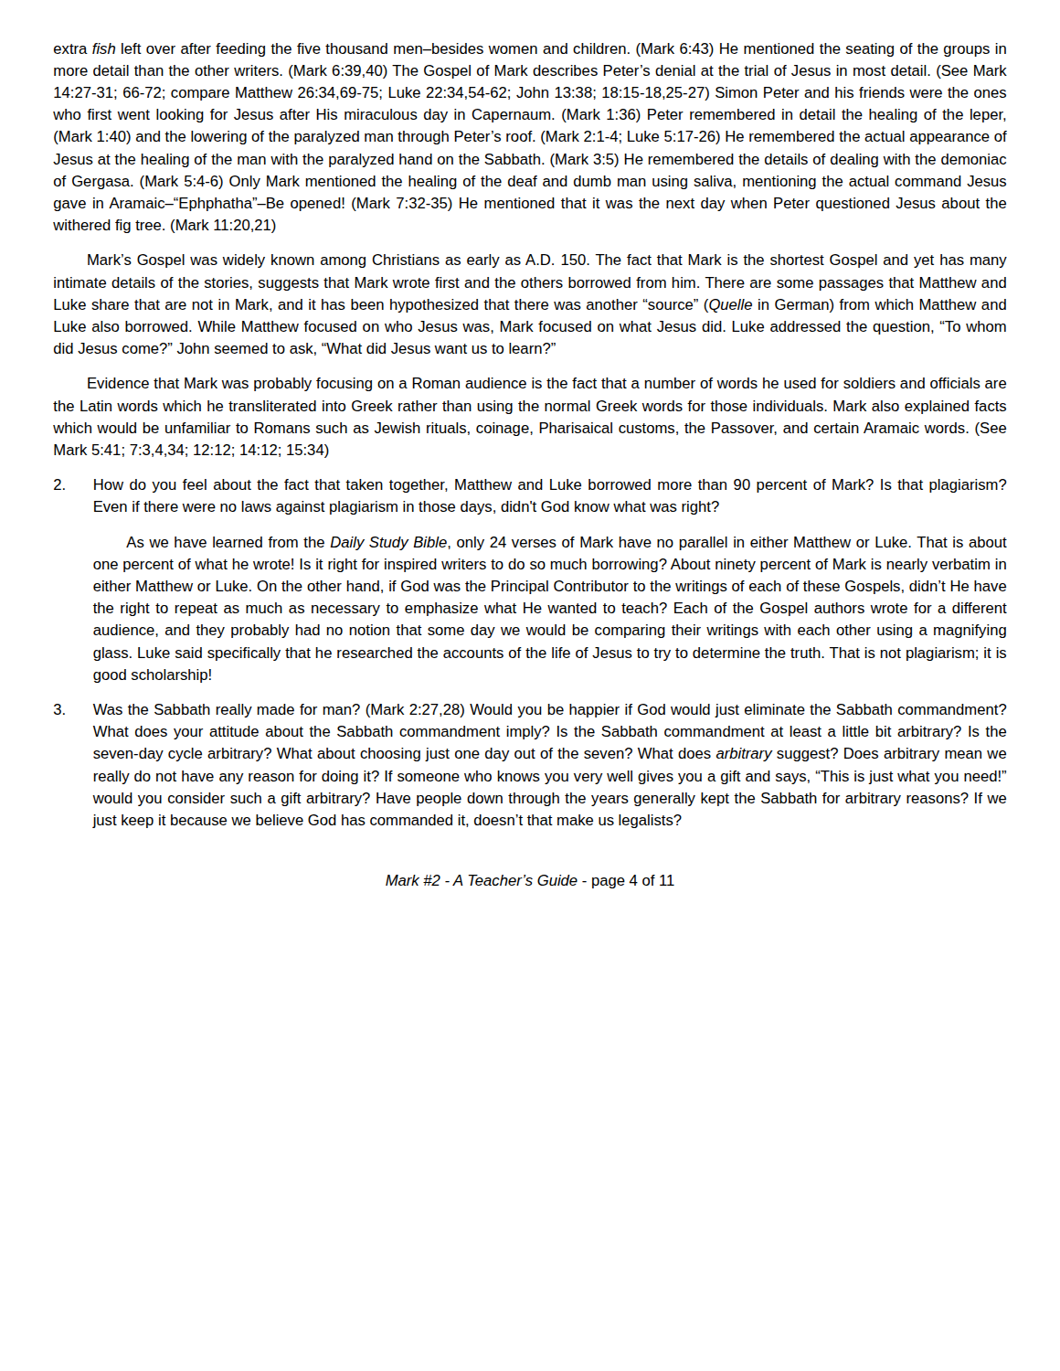extra fish left over after feeding the five thousand men–besides women and children. (Mark 6:43) He mentioned the seating of the groups in more detail than the other writers. (Mark 6:39,40) The Gospel of Mark describes Peter’s denial at the trial of Jesus in most detail. (See Mark 14:27-31; 66-72; compare Matthew 26:34,69-75; Luke 22:34,54-62; John 13:38; 18:15-18,25-27) Simon Peter and his friends were the ones who first went looking for Jesus after His miraculous day in Capernaum. (Mark 1:36) Peter remembered in detail the healing of the leper, (Mark 1:40) and the lowering of the paralyzed man through Peter’s roof. (Mark 2:1-4; Luke 5:17-26) He remembered the actual appearance of Jesus at the healing of the man with the paralyzed hand on the Sabbath. (Mark 3:5) He remembered the details of dealing with the demoniac of Gergasa. (Mark 5:4-6) Only Mark mentioned the healing of the deaf and dumb man using saliva, mentioning the actual command Jesus gave in Aramaic–“Ephphatha”–Be opened! (Mark 7:32-35) He mentioned that it was the next day when Peter questioned Jesus about the withered fig tree. (Mark 11:20,21)
Mark’s Gospel was widely known among Christians as early as A.D. 150. The fact that Mark is the shortest Gospel and yet has many intimate details of the stories, suggests that Mark wrote first and the others borrowed from him. There are some passages that Matthew and Luke share that are not in Mark, and it has been hypothesized that there was another “source” (Quelle in German) from which Matthew and Luke also borrowed. While Matthew focused on who Jesus was, Mark focused on what Jesus did. Luke addressed the question, “To whom did Jesus come?” John seemed to ask, “What did Jesus want us to learn?”
Evidence that Mark was probably focusing on a Roman audience is the fact that a number of words he used for soldiers and officials are the Latin words which he transliterated into Greek rather than using the normal Greek words for those individuals. Mark also explained facts which would be unfamiliar to Romans such as Jewish rituals, coinage, Pharisaical customs, the Passover, and certain Aramaic words. (See Mark 5:41; 7:3,4,34; 12:12; 14:12; 15:34)
How do you feel about the fact that taken together, Matthew and Luke borrowed more than 90 percent of Mark? Is that plagiarism? Even if there were no laws against plagiarism in those days, didn't God know what was right?
As we have learned from the Daily Study Bible, only 24 verses of Mark have no parallel in either Matthew or Luke. That is about one percent of what he wrote! Is it right for inspired writers to do so much borrowing? About ninety percent of Mark is nearly verbatim in either Matthew or Luke. On the other hand, if God was the Principal Contributor to the writings of each of these Gospels, didn’t He have the right to repeat as much as necessary to emphasize what He wanted to teach? Each of the Gospel authors wrote for a different audience, and they probably had no notion that some day we would be comparing their writings with each other using a magnifying glass. Luke said specifically that he researched the accounts of the life of Jesus to try to determine the truth. That is not plagiarism; it is good scholarship!
Was the Sabbath really made for man? (Mark 2:27,28) Would you be happier if God would just eliminate the Sabbath commandment? What does your attitude about the Sabbath commandment imply? Is the Sabbath commandment at least a little bit arbitrary? Is the seven-day cycle arbitrary? What about choosing just one day out of the seven? What does arbitrary suggest? Does arbitrary mean we really do not have any reason for doing it? If someone who knows you very well gives you a gift and says, “This is just what you need!” would you consider such a gift arbitrary? Have people down through the years generally kept the Sabbath for arbitrary reasons? If we just keep it because we believe God has commanded it, doesn’t that make us legalists?
Mark #2 - A Teacher’s Guide - page 4 of 11